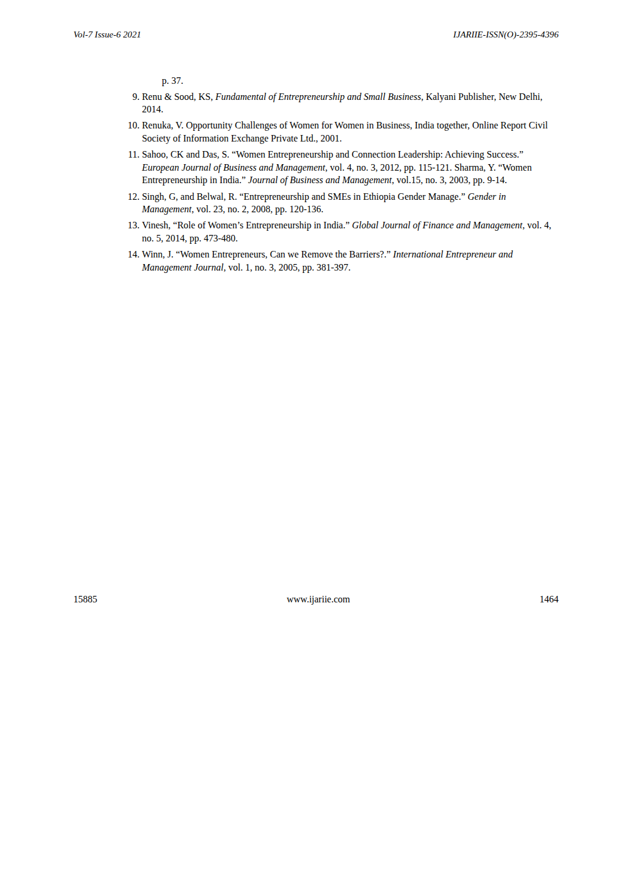Vol-7 Issue-6 2021 IJARIIE-ISSN(O)-2395-4396
p. 37.
Renu & Sood, KS, Fundamental of Entrepreneurship and Small Business, Kalyani Publisher, New Delhi, 2014.
Renuka, V. Opportunity Challenges of Women for Women in Business, India together, Online Report Civil Society of Information Exchange Private Ltd., 2001.
Sahoo, CK and Das, S. “Women Entrepreneurship and Connection Leadership: Achieving Success.” European Journal of Business and Management, vol. 4, no. 3, 2012, pp. 115-121. Sharma, Y. “Women Entrepreneurship in India.” Journal of Business and Management, vol.15, no. 3, 2003, pp. 9-14.
Singh, G, and Belwal, R. “Entrepreneurship and SMEs in Ethiopia Gender Manage.” Gender in Management, vol. 23, no. 2, 2008, pp. 120-136.
Vinesh, “Role of Women’s Entrepreneurship in India.” Global Journal of Finance and Management, vol. 4, no. 5, 2014, pp. 473-480.
Winn, J. “Women Entrepreneurs, Can we Remove the Barriers?.” International Entrepreneur and Management Journal, vol. 1, no. 3, 2005, pp. 381-397.
15885 www.ijariie.com 1464